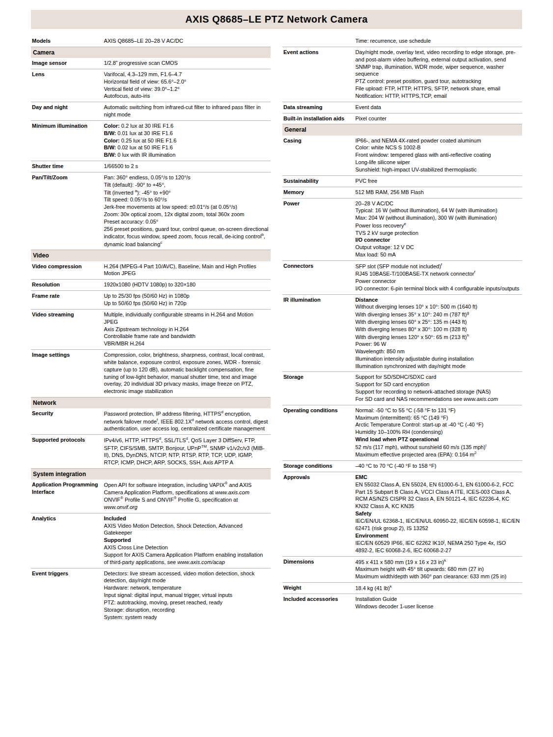AXIS Q8685–LE PTZ Network Camera
| Models | AXIS Q8685–LE 20–28 V AC/DC |
| Camera |
| Image sensor | 1/2.8” progressive scan CMOS |
| Lens | Varifocal, 4.3–129 mm, F1.6–4.7 Horizontal field of view: 65.6°–2.0° Vertical field of view: 39.0°–1.2° Autofocus, auto-iris |
| Day and night | Automatic switching from infrared-cut filter to infrared pass filter in night mode |
| Minimum illumination | Color: 0.2 lux at 30 IRE F1.6 B/W: 0.01 lux at 30 IRE F1.6 Color: 0.25 lux at 50 IRE F1.6 B/W: 0.02 lux at 50 IRE F1.6 B/W: 0 lux with IR illumination |
| Shutter time | 1/66500 to 2 s |
| Pan/Tilt/Zoom | Pan: 360° endless, 0.05°/s to 120°/s Tilt (default): -90° to +45°, Tilt (inverted a ): -45° to +90° Tilt speed: 0.05°/s to 60°/s Jerk-free movements at low speed: ±0.01°/s (at 0.05°/s) Zoom: 30x optical zoom, 12x digital zoom, total 360x zoom Preset accuracy: 0.05° 256 preset positions, guard tour, control queue, on-screen directional indicator, focus window, speed zoom, focus recall, de-icing control b , dynamic load balancing c |
| Video |
| Video compression | H.264 (MPEG-4 Part 10/AVC), Baseline, Main and High Profiles Motion JPEG |
| Resolution | 1920x1080 (HDTV 1080p) to 320×180 |
| Frame rate | Up to 25/30 fps (50/60 Hz) in 1080p Up to 50/60 fps (50/60 Hz) in 720p |
| Video streaming | Multiple, individually configurable streams in H.264 and Motion JPEG Axis Zipstream technology in H.264 Controllable frame rate and bandwidth VBR/MBR H.264 |
| Image settings | Compression, color, brightness, sharpness, contrast, local contrast, white balance, exposure control, exposure zones, WDR - forensic capture (up to 120 dB), automatic backlight compensation, fine tuning of low-light behavior, manual shutter time, text and image overlay, 20 individual 3D privacy masks, image freeze on PTZ, electronic image stabilization |
| Network |
| Security | Password protection, IP address filtering, HTTPS d encryption, network failover mode f , IEEE 802.1X d network access control, digest authentication, user access log, centralized certificate management |
| Supported protocols | IPv4/v6, HTTP, HTTPS d , SSL/TLS d , QoS Layer 3 DiffServ, FTP, SFTP, CIFS/SMB, SMTP, Bonjour, UPnP TM , SNMP v1/v2c/v3 (MIB-II), DNS, DynDNS, NTCIP, NTP, RTSP, RTP, TCP, UDP, IGMP, RTCP, ICMP, DHCP, ARP, SOCKS, SSH, Axis APTP A |
| System integration |
| Application Programming Interface | Open API for software integration, including VAPIX ® and AXIS Camera Application Platform, specifications at www.axis.com ONVIF ® Profile S and ONVIF ® Profile G, specification at www.onvif.org |
| Analytics | Included AXIS Video Motion Detection, Shock Detection, Advanced Gatekeeper Supported AXIS Cross Line Detection Support for AXIS Camera Application Platform enabling installation of third-party applications, see www.axis.com/acap |
| Event triggers | Detectors: live stream accessed, video motion detection, shock detection, day/night mode Hardware: network, temperature Input signal: digital input, manual trigger, virtual inputs PTZ: autotracking, moving, preset reached, ready Storage: disruption, recording System: system ready |
| | Time: recurrence, use schedule |
| Event actions | Day/night mode, overlay text, video recording to edge storage, pre- and post-alarm video buffering, external output activation, send SNMP trap, illumination, WDR mode, wiper sequence, washer sequence PTZ control: preset position, guard tour, autotracking File upload: FTP, HTTP, HTTPS, SFTP, network share, email Notification: HTTP, HTTPS,TCP, email |
| Data streaming | Event data |
| Built-in installation aids | Pixel counter |
| General |
| Casing | IP66-, and NEMA 4X-rated powder coated aluminum Color: white NCS S 1002-B Front window: tempered glass with anti-reflective coating Long-life silicone wiper Sunshield: high-impact UV-stabilized thermoplastic |
| Sustainability | PVC free |
| Memory | 512 MB RAM, 256 MB Flash |
| Power | 20–28 V AC/DC Typical: 16 W (without illumination), 64 W (with illumination) Max: 204 W (without illumination), 300 W (with illumination) Power loss recovery e TVS 2 kV surge protection I/O connector Output voltage: 12 V DC Max load: 50 mA |
| Connectors | SFP slot (SFP module not included) f RJ45 10BASE-T/100BASE-TX network connector f Power connector I/O connector: 6-pin terminal block with 4 configurable inputs/outputs |
| IR illumination | Distance Without diverging lenses 10° x 10°: 500 m (1640 ft) With diverging lenses 35° x 10°: 240 m (787 ft) g With diverging lenses 60° x 25°: 135 m (443 ft) With diverging lenses 80° x 30°: 100 m (328 ft) With diverging lenses 120° x 50°: 65 m (213 ft) h Power: 96 W Wavelength: 850 nm Illumination intensity adjustable during installation Illumination synchronized with day/night mode |
| Storage | Support for SD/SDHC/SDXC card Support for SD card encryption Support for recording to network-attached storage (NAS) For SD card and NAS recommendations see www.axis.com |
| Operating conditions | Normal: -50 °C to 55 °C (-58 °F to 131 °F) Maximum (intermittent): 65 °C (149 °F) Arctic Temperature Control: start-up at -40 °C (-40 °F) Humidity 10–100% RH (condensing) Wind load when PTZ operational 52 m/s (117 mph), without sunshield 60 m/s (135 mph) i Maximum effective projected area (EPA): 0.164 m 2 |
| Storage conditions | –40 °C to 70 °C (-40 °F to 158 °F) |
| Approvals | EMC EN 55032 Class A, EN 55024, EN 61000-6-1, EN 61000-6-2, FCC Part 15 Subpart B Class A, VCCI Class A ITE, ICES-003 Class A, RCM AS/NZS CISPR 32 Class A, EN 50121-4, IEC 62236-4, KC KN32 Class A, KC KN35 Safety IEC/EN/UL 62368-1, IEC/EN/UL 60950-22, IEC/EN 60598-1, IEC/EN 62471 (risk group 2), IS 13252 Environment IEC/EN 60529 IP66, IEC 62262 IK10 j , NEMA 250 Type 4x, ISO 4892-2, IEC 60068-2-6, IEC 60068-2-27 |
| Dimensions | 495 x 411 x 580 mm (19 x 16 x 23 in) k Maximum height with 45° tilt upwards: 680 mm (27 in) Maximum width/depth with 360° pan clearance: 633 mm (25 in) |
| Weight | 18.4 kg (41 lb) k |
| Included accessories | Installation Guide Windows decoder 1-user license |